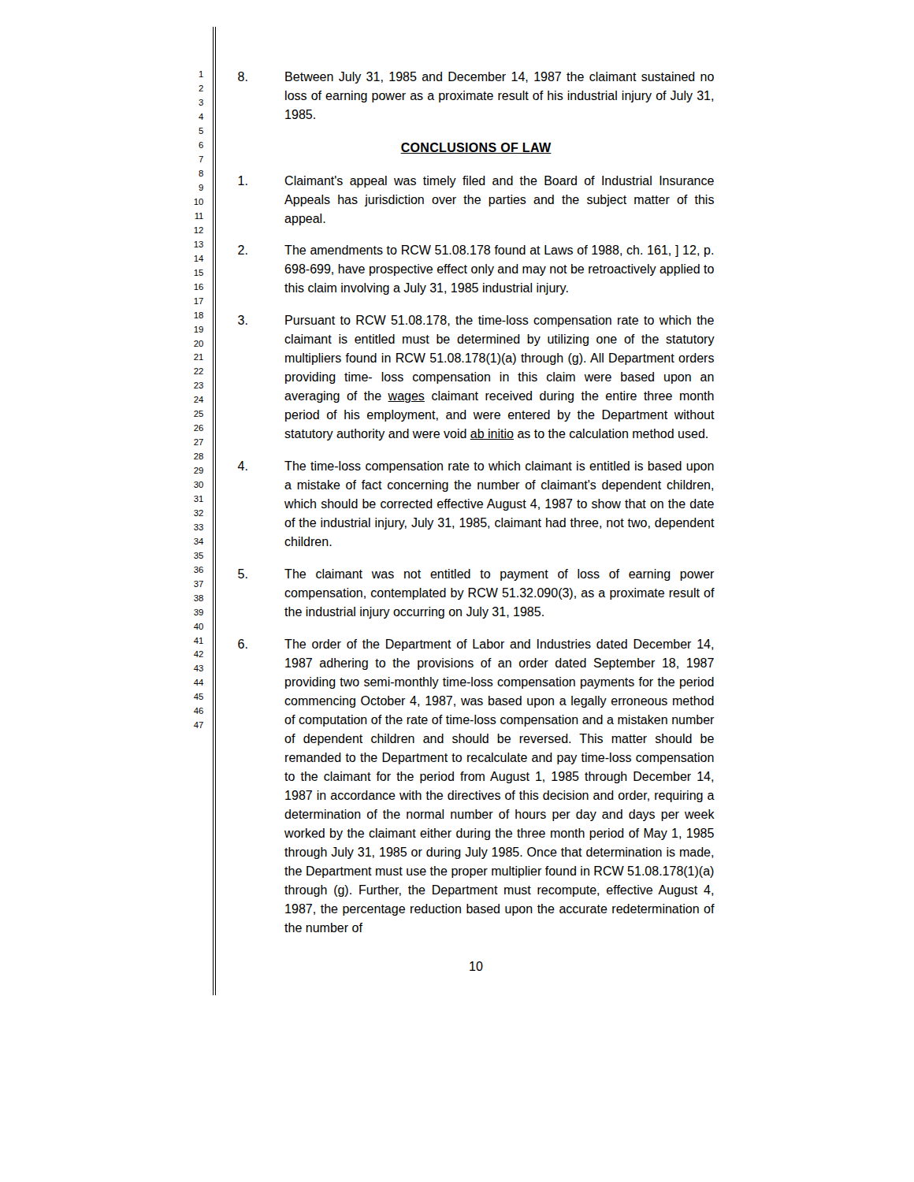1
2
3
4
5
6
7
8
9
10
11
12
13
14
15
16
17
18
19
20
21
22
23
24
25
26
27
28
29
30
31
32
33
34
35
36
37
38
39
40
41
42
43
44
45
46
47
8. Between July 31, 1985 and December 14, 1987 the claimant sustained no loss of earning power as a proximate result of his industrial injury of July 31, 1985.
CONCLUSIONS OF LAW
1. Claimant's appeal was timely filed and the Board of Industrial Insurance Appeals has jurisdiction over the parties and the subject matter of this appeal.
2. The amendments to RCW 51.08.178 found at Laws of 1988, ch. 161, ] 12, p. 698-699, have prospective effect only and may not be retroactively applied to this claim involving a July 31, 1985 industrial injury.
3. Pursuant to RCW 51.08.178, the time-loss compensation rate to which the claimant is entitled must be determined by utilizing one of the statutory multipliers found in RCW 51.08.178(1)(a) through (g). All Department orders providing time- loss compensation in this claim were based upon an averaging of the wages claimant received during the entire three month period of his employment, and were entered by the Department without statutory authority and were void ab initio as to the calculation method used.
4. The time-loss compensation rate to which claimant is entitled is based upon a mistake of fact concerning the number of claimant's dependent children, which should be corrected effective August 4, 1987 to show that on the date of the industrial injury, July 31, 1985, claimant had three, not two, dependent children.
5. The claimant was not entitled to payment of loss of earning power compensation, contemplated by RCW 51.32.090(3), as a proximate result of the industrial injury occurring on July 31, 1985.
6. The order of the Department of Labor and Industries dated December 14, 1987 adhering to the provisions of an order dated September 18, 1987 providing two semi-monthly time-loss compensation payments for the period commencing October 4, 1987, was based upon a legally erroneous method of computation of the rate of time-loss compensation and a mistaken number of dependent children and should be reversed. This matter should be remanded to the Department to recalculate and pay time-loss compensation to the claimant for the period from August 1, 1985 through December 14, 1987 in accordance with the directives of this decision and order, requiring a determination of the normal number of hours per day and days per week worked by the claimant either during the three month period of May 1, 1985 through July 31, 1985 or during July 1985. Once that determination is made, the Department must use the proper multiplier found in RCW 51.08.178(1)(a) through (g). Further, the Department must recompute, effective August 4, 1987, the percentage reduction based upon the accurate redetermination of the number of
10